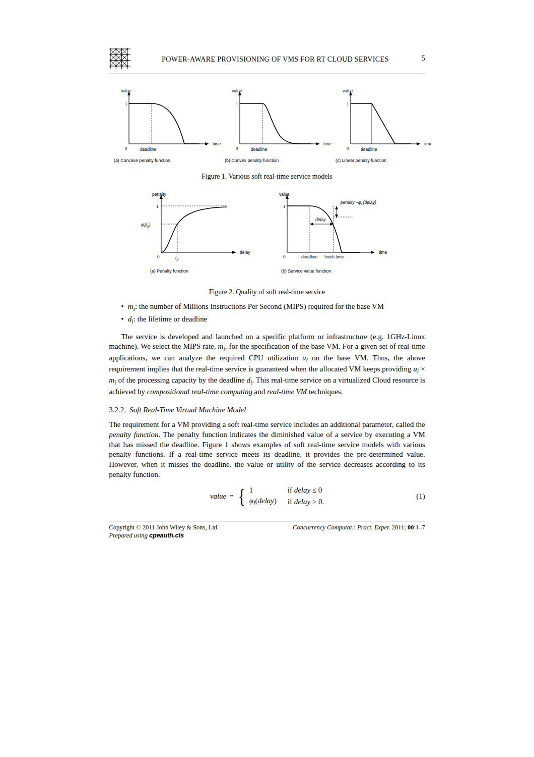POWER-AWARE PROVISIONING OF VMS FOR RT CLOUD SERVICES
5
value time 1 0 deadline (a) Concave penalty function value time 1 0 deadline (b) Convex penalty function value time 1 0 deadline (c) Linear penalty function
Figure 1. Various soft real-time service models
penalty delay 1 0 φi(td) td (a) Penalty function value time 1 0 penalty −φi (delay) delay deadline finish time (b) Service value function
Figure 2. Quality of soft real-time service
mi: the number of Millions Instructions Per Second (MIPS) required for the base VM
di: the lifetime or deadline
The service is developed and launched on a specific platform or infrastructure (e.g. 1GHz-Linux machine). We select the MIPS rate, mi, for the specification of the base VM. For a given set of real-time applications, we can analyze the required CPU utilization ui on the base VM. Thus, the above requirement implies that the real-time service is guaranteed when the allocated VM keeps providing ui × mi of the processing capacity by the deadline di. This real-time service on a virtualized Cloud resource is achieved by compositional real-time computing and real-time VM techniques.
3.2.2. Soft Real-Time Virtual Machine Model
The requirement for a VM providing a soft real-time service includes an additional parameter, called the penalty function. The penalty function indicates the diminished value of a service by executing a VM that has missed the deadline. Figure 1 shows examples of soft real-time service models with various penalty functions. If a real-time service meets its deadline, it provides the pre-determined value. However, when it misses the deadline, the value or utility of the service decreases according to its penalty function.
value = {
| 1 | if delay ≤ 0 |
| φ i ( delay ) | if delay > 0. |
(1)
Copyright © 2011 John Wiley & Sons, Ltd.
Prepared using cpeauth.cls
Concurrency Computat.: Pract. Exper. 2011; 00:1–7